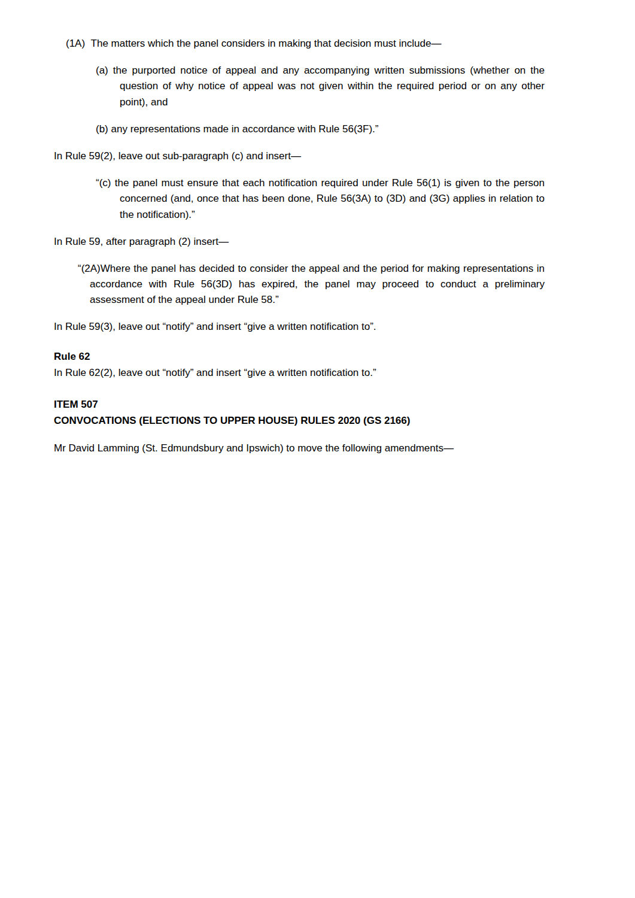(1A) The matters which the panel considers in making that decision must include—
(a) the purported notice of appeal and any accompanying written submissions (whether on the question of why notice of appeal was not given within the required period or on any other point), and
(b) any representations made in accordance with Rule 56(3F).”
In Rule 59(2), leave out sub-paragraph (c) and insert—
“(c) the panel must ensure that each notification required under Rule 56(1) is given to the person concerned (and, once that has been done, Rule 56(3A) to (3D) and (3G) applies in relation to the notification).”
In Rule 59, after paragraph (2) insert—
“(2A)Where the panel has decided to consider the appeal and the period for making representations in accordance with Rule 56(3D) has expired, the panel may proceed to conduct a preliminary assessment of the appeal under Rule 58.”
In Rule 59(3), leave out “notify” and insert “give a written notification to”.
Rule 62
In Rule 62(2), leave out “notify” and insert “give a written notification to.”
ITEM 507 CONVOCATIONS (ELECTIONS TO UPPER HOUSE) RULES 2020 (GS 2166)
Mr David Lamming (St. Edmundsbury and Ipswich) to move the following amendments—